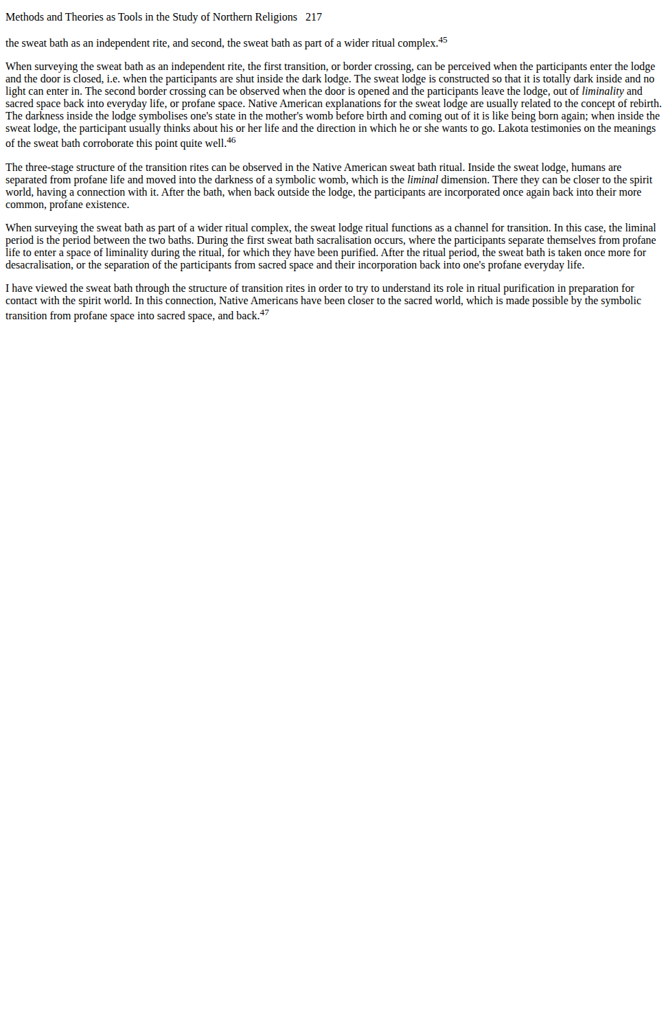Methods and Theories as Tools in the Study of Northern Religions 217
the sweat bath as an independent rite, and second, the sweat bath as part of a wider ritual complex.45
When surveying the sweat bath as an independent rite, the first transition, or border crossing, can be perceived when the participants enter the lodge and the door is closed, i.e. when the participants are shut inside the dark lodge. The sweat lodge is constructed so that it is totally dark inside and no light can enter in. The second border crossing can be observed when the door is opened and the participants leave the lodge, out of liminality and sacred space back into everyday life, or profane space. Native American explanations for the sweat lodge are usually related to the concept of rebirth. The darkness inside the lodge symbolises one's state in the mother's womb before birth and coming out of it is like being born again; when inside the sweat lodge, the participant usually thinks about his or her life and the direction in which he or she wants to go. Lakota testimonies on the meanings of the sweat bath corroborate this point quite well.46
The three-stage structure of the transition rites can be observed in the Native American sweat bath ritual. Inside the sweat lodge, humans are separated from profane life and moved into the darkness of a symbolic womb, which is the liminal dimension. There they can be closer to the spirit world, having a connection with it. After the bath, when back outside the lodge, the participants are incorporated once again back into their more common, profane existence.
When surveying the sweat bath as part of a wider ritual complex, the sweat lodge ritual functions as a channel for transition. In this case, the liminal period is the period between the two baths. During the first sweat bath sacralisation occurs, where the participants separate themselves from profane life to enter a space of liminality during the ritual, for which they have been purified. After the ritual period, the sweat bath is taken once more for desacralisation, or the separation of the participants from sacred space and their incorporation back into one's profane everyday life.
I have viewed the sweat bath through the structure of transition rites in order to try to understand its role in ritual purification in preparation for contact with the spirit world. In this connection, Native Americans have been closer to the sacred world, which is made possible by the symbolic transition from profane space into sacred space, and back.47